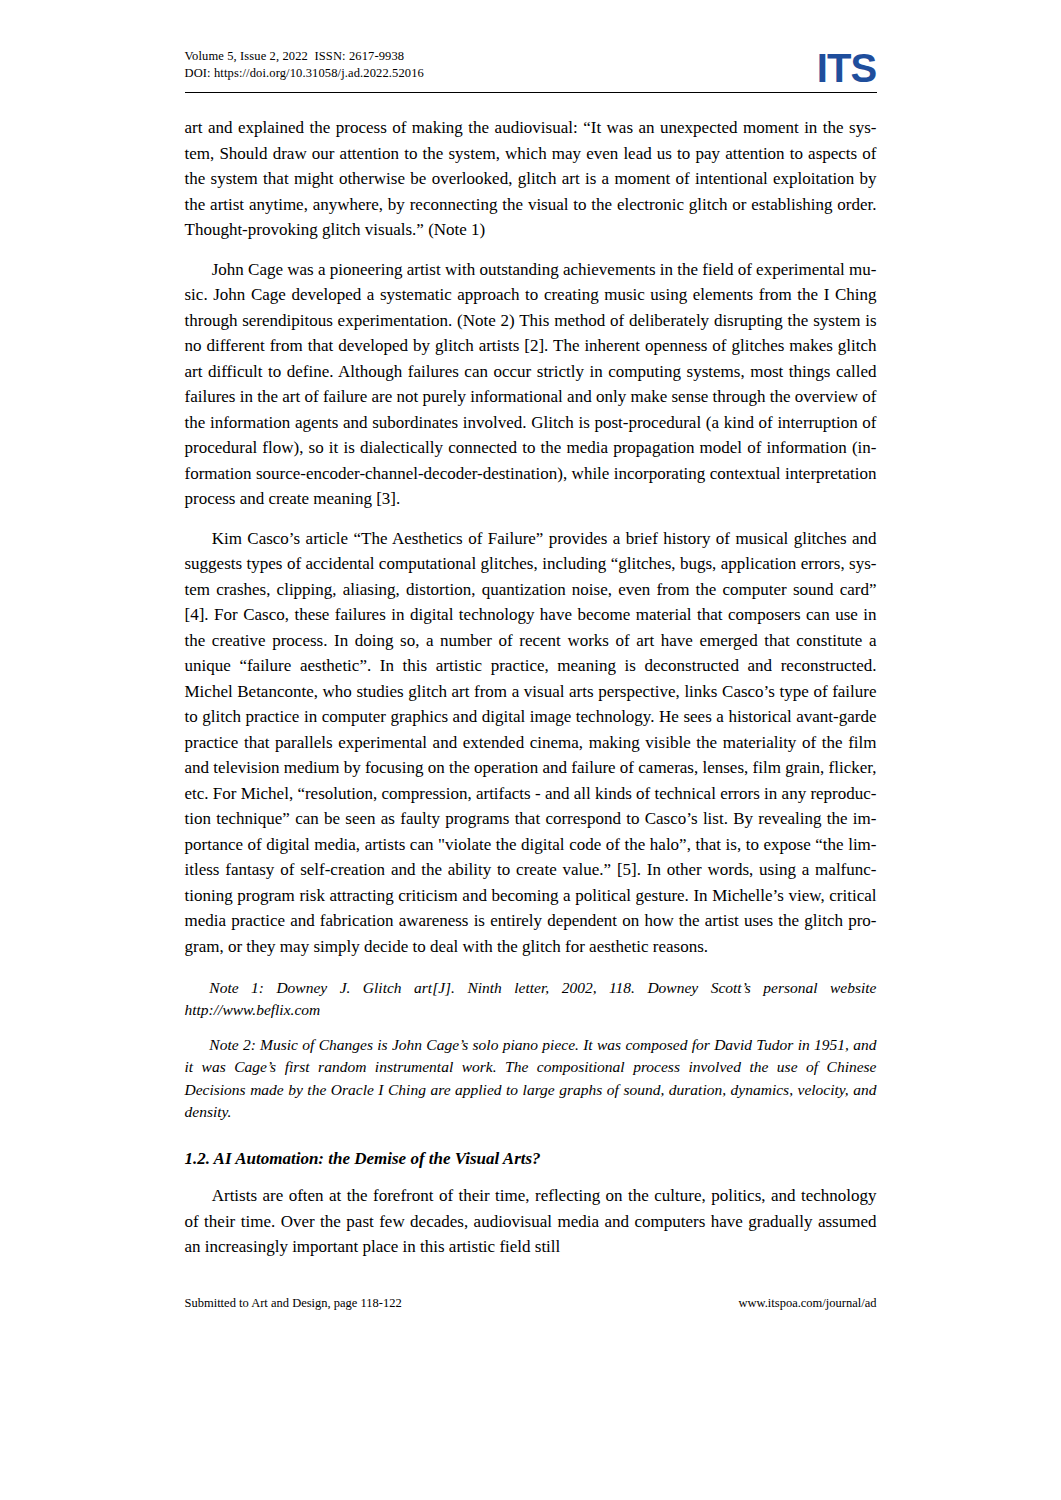Volume 5, Issue 2, 2022 ISSN: 2617-9938
DOI: https://doi.org/10.31058/j.ad.2022.52016
ITS
art and explained the process of making the audiovisual: “It was an unexpected moment in the system, Should draw our attention to the system, which may even lead us to pay attention to aspects of the system that might otherwise be overlooked, glitch art is a moment of intentional exploitation by the artist anytime, anywhere, by reconnecting the visual to the electronic glitch or establishing order. Thought-provoking glitch visuals.” (Note 1)
John Cage was a pioneering artist with outstanding achievements in the field of experimental music. John Cage developed a systematic approach to creating music using elements from the I Ching through serendipitous experimentation. (Note 2) This method of deliberately disrupting the system is no different from that developed by glitch artists [2]. The inherent openness of glitches makes glitch art difficult to define. Although failures can occur strictly in computing systems, most things called failures in the art of failure are not purely informational and only make sense through the overview of the information agents and subordinates involved. Glitch is post-procedural (a kind of interruption of procedural flow), so it is dialectically connected to the media propagation model of information (information source-encoder-channel-decoder-destination), while incorporating contextual interpretation process and create meaning [3].
Kim Casco’s article “The Aesthetics of Failure” provides a brief history of musical glitches and suggests types of accidental computational glitches, including “glitches, bugs, application errors, system crashes, clipping, aliasing, distortion, quantization noise, even from the computer sound card” [4]. For Casco, these failures in digital technology have become material that composers can use in the creative process. In doing so, a number of recent works of art have emerged that constitute a unique “failure aesthetic”. In this artistic practice, meaning is deconstructed and reconstructed. Michel Betanconte, who studies glitch art from a visual arts perspective, links Casco’s type of failure to glitch practice in computer graphics and digital image technology. He sees a historical avant-garde practice that parallels experimental and extended cinema, making visible the materiality of the film and television medium by focusing on the operation and failure of cameras, lenses, film grain, flicker, etc. For Michel, “resolution, compression, artifacts - and all kinds of technical errors in any reproduction technique” can be seen as faulty programs that correspond to Casco’s list. By revealing the importance of digital media, artists can "violate the digital code of the halo”, that is, to expose “the limitless fantasy of self-creation and the ability to create value.” [5]. In other words, using a malfunctioning program risk attracting criticism and becoming a political gesture. In Michelle’s view, critical media practice and fabrication awareness is entirely dependent on how the artist uses the glitch program, or they may simply decide to deal with the glitch for aesthetic reasons.
Note 1: Downey J. Glitch art[J]. Ninth letter, 2002, 118. Downey Scott’s personal website http://www.beflix.com
Note 2: Music of Changes is John Cage’s solo piano piece. It was composed for David Tudor in 1951, and it was Cage’s first random instrumental work. The compositional process involved the use of Chinese Decisions made by the Oracle I Ching are applied to large graphs of sound, duration, dynamics, velocity, and density.
1.2. AI Automation: the Demise of the Visual Arts?
Artists are often at the forefront of their time, reflecting on the culture, politics, and technology of their time. Over the past few decades, audiovisual media and computers have gradually assumed an increasingly important place in this artistic field still
Submitted to Art and Design, page 118-122
www.itspoa.com/journal/ad